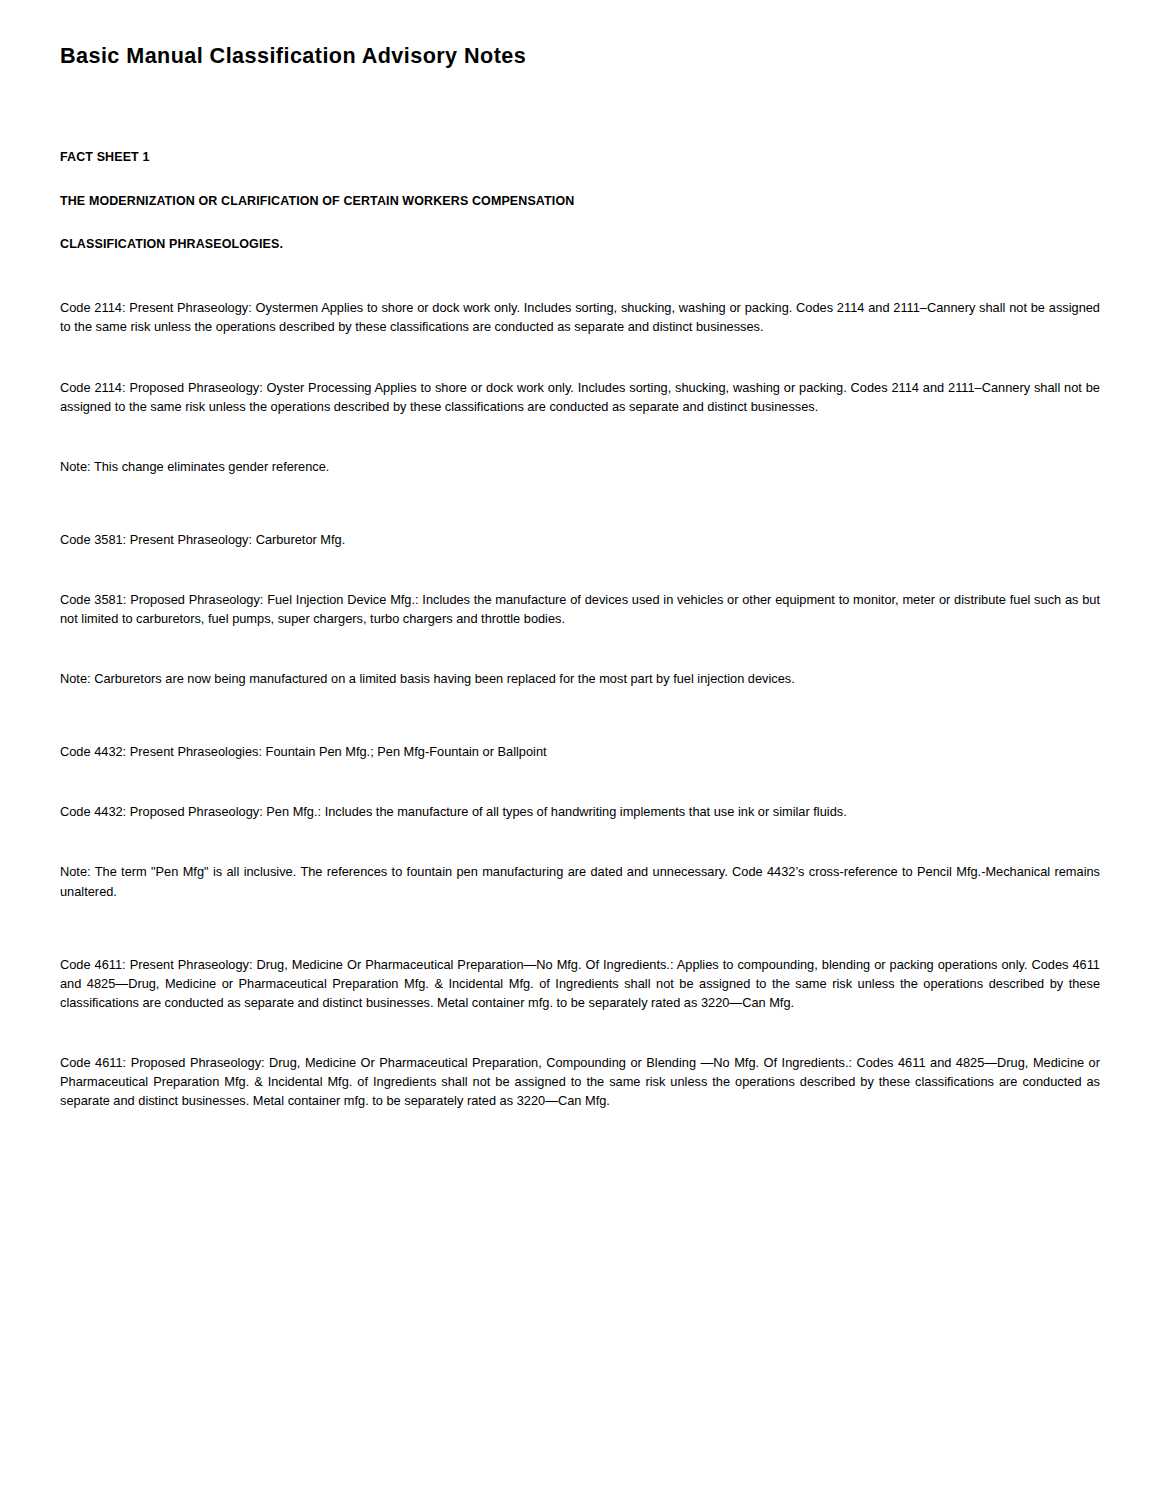Basic Manual Classification Advisory Notes
FACT SHEET 1
THE MODERNIZATION OR CLARIFICATION OF CERTAIN WORKERS COMPENSATION
CLASSIFICATION PHRASEOLOGIES.
Code 2114: Present Phraseology: Oystermen Applies to shore or dock work only. Includes sorting, shucking, washing or packing. Codes 2114 and 2111–Cannery shall not be assigned to the same risk unless the operations described by these classifications are conducted as separate and distinct businesses.
Code 2114: Proposed Phraseology: Oyster Processing Applies to shore or dock work only. Includes sorting, shucking, washing or packing. Codes 2114 and 2111–Cannery shall not be assigned to the same risk unless the operations described by these classifications are conducted as separate and distinct businesses.
Note: This change eliminates gender reference.
Code 3581: Present Phraseology: Carburetor Mfg.
Code 3581: Proposed Phraseology: Fuel Injection Device Mfg.: Includes the manufacture of devices used in vehicles or other equipment to monitor, meter or distribute fuel such as but not limited to carburetors, fuel pumps, super chargers, turbo chargers and throttle bodies.
Note: Carburetors are now being manufactured on a limited basis having been replaced for the most part by fuel injection devices.
Code 4432: Present Phraseologies: Fountain Pen Mfg.; Pen Mfg-Fountain or Ballpoint
Code 4432: Proposed Phraseology: Pen Mfg.: Includes the manufacture of all types of handwriting implements that use ink or similar fluids.
Note: The term "Pen Mfg" is all inclusive. The references to fountain pen manufacturing are dated and unnecessary. Code 4432’s cross-reference to Pencil Mfg.-Mechanical remains unaltered.
Code 4611: Present Phraseology: Drug, Medicine Or Pharmaceutical Preparation—No Mfg. Of Ingredients.: Applies to compounding, blending or packing operations only. Codes 4611 and 4825—Drug, Medicine or Pharmaceutical Preparation Mfg. & Incidental Mfg. of Ingredients shall not be assigned to the same risk unless the operations described by these classifications are conducted as separate and distinct businesses. Metal container mfg. to be separately rated as 3220—Can Mfg.
Code 4611: Proposed Phraseology: Drug, Medicine Or Pharmaceutical Preparation, Compounding or Blending —No Mfg. Of Ingredients.: Codes 4611 and 4825—Drug, Medicine or Pharmaceutical Preparation Mfg. & Incidental Mfg. of Ingredients shall not be assigned to the same risk unless the operations described by these classifications are conducted as separate and distinct businesses. Metal container mfg. to be separately rated as 3220—Can Mfg.